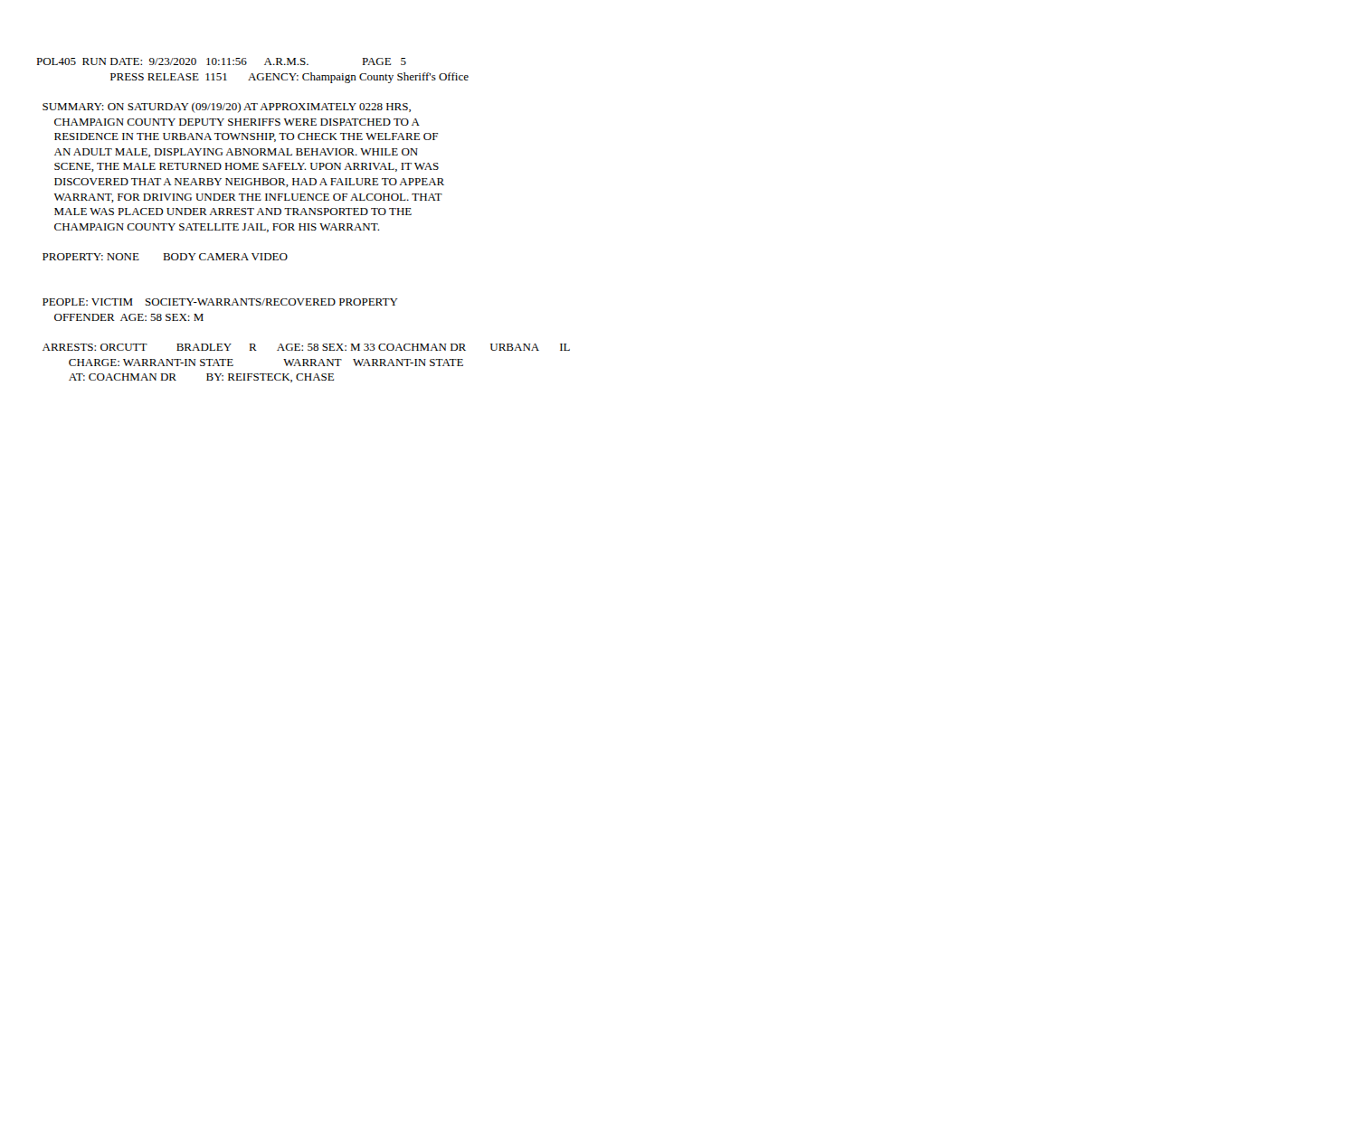POL405  RUN DATE:  9/23/2020   10:11:56      A.R.M.S.                  PAGE   5
                         PRESS RELEASE  1151       AGENCY: Champaign County Sheriff's Office

  SUMMARY: ON SATURDAY (09/19/20) AT APPROXIMATELY 0228 HRS,
      CHAMPAIGN COUNTY DEPUTY SHERIFFS WERE DISPATCHED TO A
      RESIDENCE IN THE URBANA TOWNSHIP, TO CHECK THE WELFARE OF
      AN ADULT MALE, DISPLAYING ABNORMAL BEHAVIOR. WHILE ON
      SCENE, THE MALE RETURNED HOME SAFELY. UPON ARRIVAL, IT WAS
      DISCOVERED THAT A NEARBY NEIGHBOR, HAD A FAILURE TO APPEAR
      WARRANT, FOR DRIVING UNDER THE INFLUENCE OF ALCOHOL. THAT
      MALE WAS PLACED UNDER ARREST AND TRANSPORTED TO THE
      CHAMPAIGN COUNTY SATELLITE JAIL, FOR HIS WARRANT.

  PROPERTY: NONE        BODY CAMERA VIDEO


  PEOPLE: VICTIM    SOCIETY-WARRANTS/RECOVERED PROPERTY
      OFFENDER  AGE: 58 SEX: M

  ARRESTS: ORCUTT          BRADLEY      R       AGE: 58 SEX: M 33 COACHMAN DR        URBANA       IL
           CHARGE: WARRANT-IN STATE                 WARRANT    WARRANT-IN STATE
           AT: COACHMAN DR          BY: REIFSTECK, CHASE